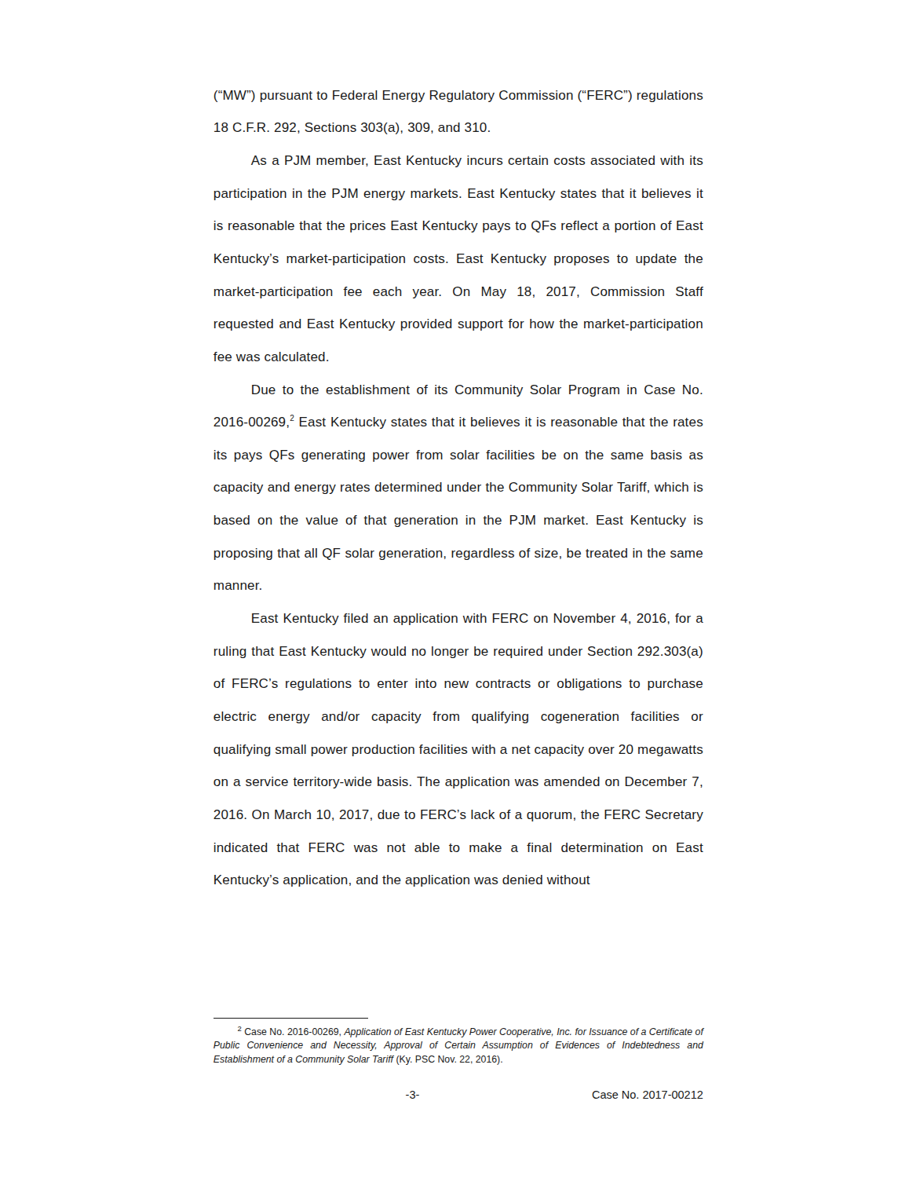(“MW”) pursuant to Federal Energy Regulatory Commission (“FERC”) regulations 18 C.F.R. 292, Sections 303(a), 309, and 310.
As a PJM member, East Kentucky incurs certain costs associated with its participation in the PJM energy markets. East Kentucky states that it believes it is reasonable that the prices East Kentucky pays to QFs reflect a portion of East Kentucky’s market-participation costs. East Kentucky proposes to update the market-participation fee each year. On May 18, 2017, Commission Staff requested and East Kentucky provided support for how the market-participation fee was calculated.
Due to the establishment of its Community Solar Program in Case No. 2016-00269,2 East Kentucky states that it believes it is reasonable that the rates its pays QFs generating power from solar facilities be on the same basis as capacity and energy rates determined under the Community Solar Tariff, which is based on the value of that generation in the PJM market. East Kentucky is proposing that all QF solar generation, regardless of size, be treated in the same manner.
East Kentucky filed an application with FERC on November 4, 2016, for a ruling that East Kentucky would no longer be required under Section 292.303(a) of FERC’s regulations to enter into new contracts or obligations to purchase electric energy and/or capacity from qualifying cogeneration facilities or qualifying small power production facilities with a net capacity over 20 megawatts on a service territory-wide basis. The application was amended on December 7, 2016. On March 10, 2017, due to FERC’s lack of a quorum, the FERC Secretary indicated that FERC was not able to make a final determination on East Kentucky’s application, and the application was denied without
2 Case No. 2016-00269, Application of East Kentucky Power Cooperative, Inc. for Issuance of a Certificate of Public Convenience and Necessity, Approval of Certain Assumption of Evidences of Indebtedness and Establishment of a Community Solar Tariff (Ky. PSC Nov. 22, 2016).
-3- Case No. 2017-00212